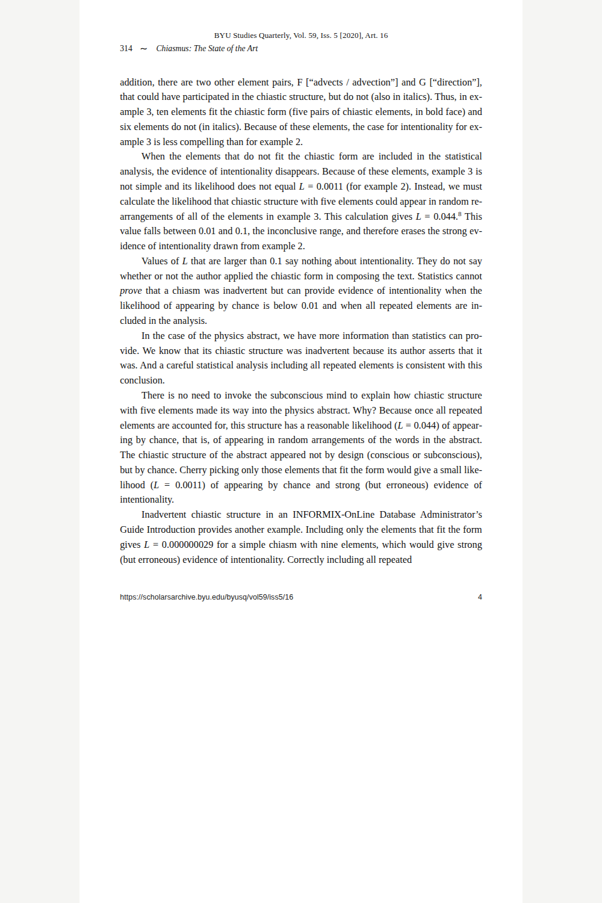BYU Studies Quarterly, Vol. 59, Iss. 5 [2020], Art. 16
314∼Chiasmus: The State of the Art
addition, there are two other element pairs, F [“advects / advection”] and G [“direction”], that could have participated in the chiastic structure, but do not (also in italics). Thus, in example 3, ten elements fit the chiastic form (five pairs of chiastic elements, in bold face) and six elements do not (in italics). Because of these elements, the case for intentionality for example 3 is less compelling than for example 2.
When the elements that do not fit the chiastic form are included in the statistical analysis, the evidence of intentionality disappears. Because of these elements, example 3 is not simple and its likelihood does not equal L = 0.0011 (for example 2). Instead, we must calculate the likelihood that chiastic structure with five elements could appear in random rearrangements of all of the elements in example 3. This calculation gives L = 0.044.8 This value falls between 0.01 and 0.1, the inconclusive range, and therefore erases the strong evidence of intentionality drawn from example 2.
Values of L that are larger than 0.1 say nothing about intentionality. They do not say whether or not the author applied the chiastic form in composing the text. Statistics cannot prove that a chiasm was inadvertent but can provide evidence of intentionality when the likelihood of appearing by chance is below 0.01 and when all repeated elements are included in the analysis.
In the case of the physics abstract, we have more information than statistics can provide. We know that its chiastic structure was inadvertent because its author asserts that it was. And a careful statistical analysis including all repeated elements is consistent with this conclusion.
There is no need to invoke the subconscious mind to explain how chiastic structure with five elements made its way into the physics abstract. Why? Because once all repeated elements are accounted for, this structure has a reasonable likelihood (L = 0.044) of appearing by chance, that is, of appearing in random arrangements of the words in the abstract. The chiastic structure of the abstract appeared not by design (conscious or subconscious), but by chance. Cherry picking only those elements that fit the form would give a small likelihood (L = 0.0011) of appearing by chance and strong (but erroneous) evidence of intentionality.
Inadvertent chiastic structure in an INFORMIX-OnLine Database Administrator’s Guide Introduction provides another example. Including only the elements that fit the form gives L = 0.000000029 for a simple chiasm with nine elements, which would give strong (but erroneous) evidence of intentionality. Correctly including all repeated
https://scholarsarchive.byu.edu/byusq/vol59/iss5/16 4